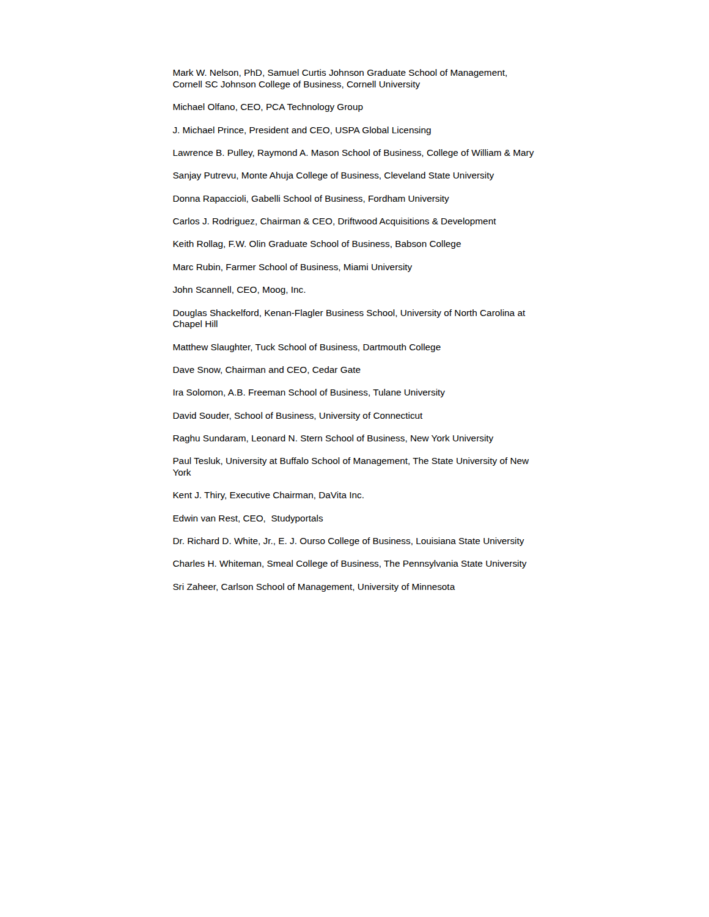Mark W. Nelson, PhD, Samuel Curtis Johnson Graduate School of Management, Cornell SC Johnson College of Business, Cornell University
Michael Olfano, CEO, PCA Technology Group
J. Michael Prince, President and CEO, USPA Global Licensing
Lawrence B. Pulley, Raymond A. Mason School of Business, College of William & Mary
Sanjay Putrevu, Monte Ahuja College of Business, Cleveland State University
Donna Rapaccioli, Gabelli School of Business, Fordham University
Carlos J. Rodriguez, Chairman & CEO, Driftwood Acquisitions & Development
Keith Rollag, F.W. Olin Graduate School of Business, Babson College
Marc Rubin, Farmer School of Business, Miami University
John Scannell, CEO, Moog, Inc.
Douglas Shackelford, Kenan-Flagler Business School, University of North Carolina at Chapel Hill
Matthew Slaughter, Tuck School of Business, Dartmouth College
Dave Snow, Chairman and CEO, Cedar Gate
Ira Solomon, A.B. Freeman School of Business, Tulane University
David Souder, School of Business, University of Connecticut
Raghu Sundaram, Leonard N. Stern School of Business, New York University
Paul Tesluk, University at Buffalo School of Management, The State University of New York
Kent J. Thiry, Executive Chairman, DaVita Inc.
Edwin van Rest, CEO, Studyportals
Dr. Richard D. White, Jr., E. J. Ourso College of Business, Louisiana State University
Charles H. Whiteman, Smeal College of Business, The Pennsylvania State University
Sri Zaheer, Carlson School of Management, University of Minnesota